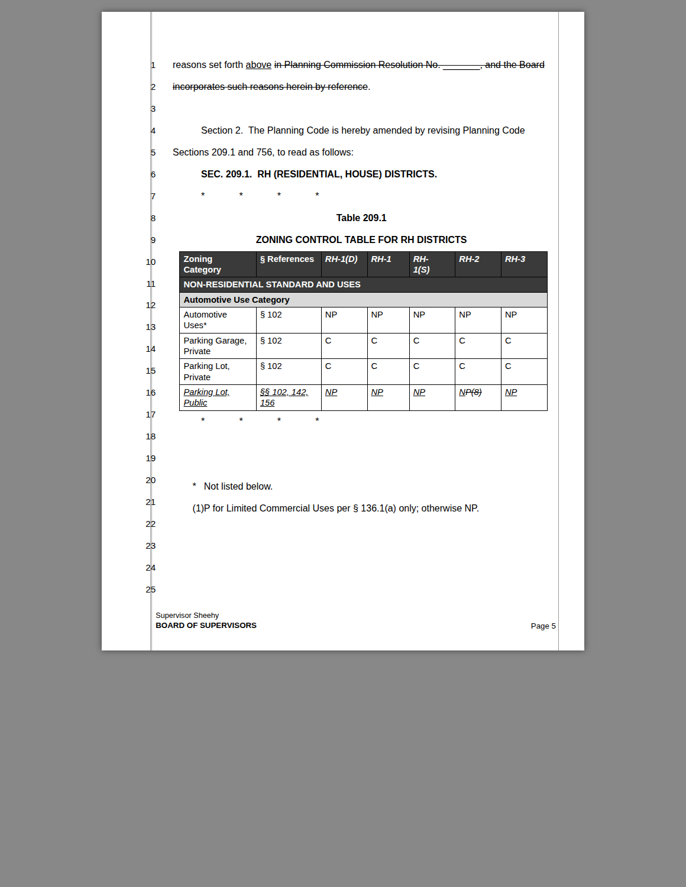1
2
3
4
5
6
7
8
9
10
11
12
13
14
15
16
17
18
19
20
21
22
23
24
25
reasons set forth above in Planning Commission Resolution No. _______, and the Board
incorporates such reasons herein by reference.
Section 2. The Planning Code is hereby amended by revising Planning Code
Sections 209.1 and 756, to read as follows:
SEC. 209.1. RH (RESIDENTIAL, HOUSE) DISTRICTS.
* * * *
Table 209.1
ZONING CONTROL TABLE FOR RH DISTRICTS
| Zoning Category | § References | RH-1(D) | RH-1 | RH- 1(S) | RH-2 | RH-3 |
| NON-RESIDENTIAL STANDARD AND USES |
| Automotive Use Category |
| Automotive Uses* | § 102 | NP | NP | NP | NP | NP |
| Parking Garage, Private | § 102 | C | C | C | C | C |
| Parking Lot, Private | § 102 | C | C | C | C | C |
| Parking Lot, Public | §§ 102, 142, 156 | NP | NP | NP | N P(8) | NP |
* * * *
*
Not listed below.
(1)
P for Limited Commercial Uses per § 136.1(a) only; otherwise NP.
Supervisor Sheehy
BOARD OF SUPERVISORS
Page 5